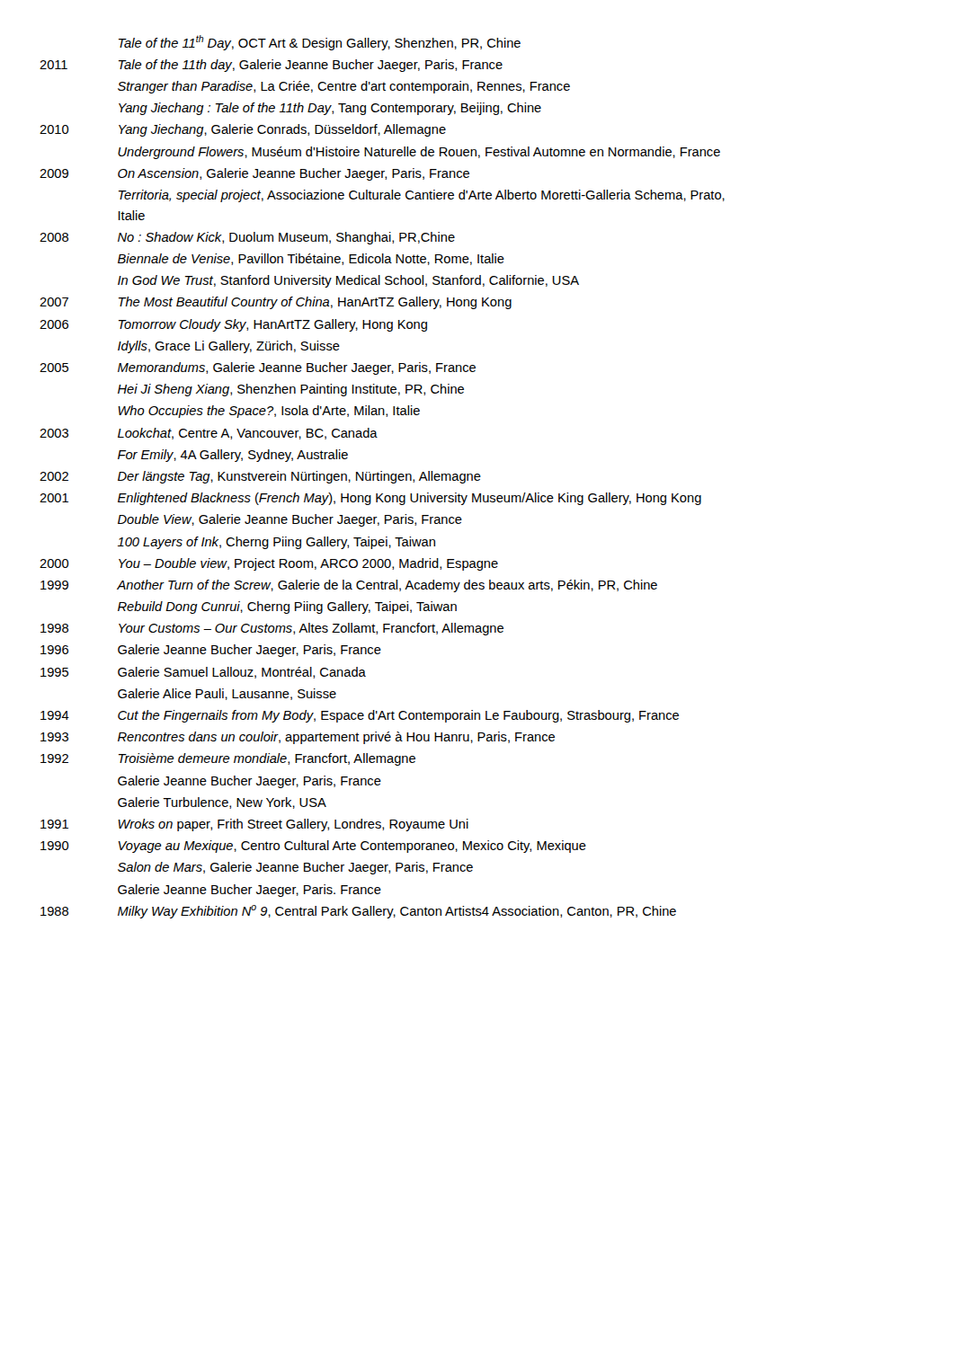| | Tale of the 11 th Day , OCT Art & Design Gallery, Shenzhen, PR, Chine |
| 2011 | Tale of the 11th day , Galerie Jeanne Bucher Jaeger, Paris, France |
| | Stranger than Paradise , La Criée, Centre d'art contemporain, Rennes, France |
| | Yang Jiechang : Tale of the 11th Day , Tang Contemporary, Beijing, Chine |
| 2010 | Yang Jiechang , Galerie Conrads, Düsseldorf, Allemagne |
| | Underground Flowers , Muséum d'Histoire Naturelle de Rouen, Festival Automne en Normandie, France |
| 2009 | On Ascension , Galerie Jeanne Bucher Jaeger, Paris, France |
| | Territoria, special project , Associazione Culturale Cantiere d'Arte Alberto Moretti-Galleria Schema, Prato, Italie |
| 2008 | No : Shadow Kick , Duolum Museum, Shanghai, PR,Chine |
| | Biennale de Venise , Pavillon Tibétaine, Edicola Notte, Rome, Italie |
| | In God We Trust , Stanford University Medical School, Stanford, Californie, USA |
| 2007 | The Most Beautiful Country of China , HanArtTZ Gallery, Hong Kong |
| 2006 | Tomorrow Cloudy Sky , HanArtTZ Gallery, Hong Kong |
| | Idylls , Grace Li Gallery, Zürich, Suisse |
| 2005 | Memorandums , Galerie Jeanne Bucher Jaeger, Paris, France |
| | Hei Ji Sheng Xiang , Shenzhen Painting Institute, PR, Chine |
| | Who Occupies the Space? , Isola d'Arte, Milan, Italie |
| 2003 | Lookchat , Centre A, Vancouver, BC, Canada |
| | For Emily , 4A Gallery, Sydney, Australie |
| 2002 | Der längste Tag , Kunstverein Nürtingen, Nürtingen, Allemagne |
| 2001 | Enlightened Blackness ( French May ), Hong Kong University Museum/Alice King Gallery, Hong Kong |
| | Double View , Galerie Jeanne Bucher Jaeger, Paris, France |
| | 100 Layers of Ink , Cherng Piing Gallery, Taipei, Taiwan |
| 2000 | You – Double view , Project Room, ARCO 2000, Madrid, Espagne |
| 1999 | Another Turn of the Screw , Galerie de la Central, Academy des beaux arts, Pékin, PR, Chine |
| | Rebuild Dong Cunrui , Cherng Piing Gallery, Taipei, Taiwan |
| 1998 | Your Customs – Our Customs , Altes Zollamt, Francfort, Allemagne |
| 1996 | Galerie Jeanne Bucher Jaeger, Paris, France |
| 1995 | Galerie Samuel Lallouz, Montréal, Canada |
| | Galerie Alice Pauli, Lausanne, Suisse |
| 1994 | Cut the Fingernails from My Body , Espace d'Art Contemporain Le Faubourg, Strasbourg, France |
| 1993 | Rencontres dans un couloir , appartement privé à Hou Hanru, Paris, France |
| 1992 | Troisième demeure mondiale , Francfort, Allemagne |
| | Galerie Jeanne Bucher Jaeger, Paris, France |
| | Galerie Turbulence, New York, USA |
| 1991 | Wroks on paper, Frith Street Gallery, Londres, Royaume Uni |
| 1990 | Voyage au Mexique , Centro Cultural Arte Contemporaneo, Mexico City, Mexique |
| | Salon de Mars , Galerie Jeanne Bucher Jaeger, Paris, France |
| | Galerie Jeanne Bucher Jaeger, Paris. France |
| 1988 | Milky Way Exhibition N o 9 , Central Park Gallery, Canton Artists4 Association, Canton, PR, Chine |